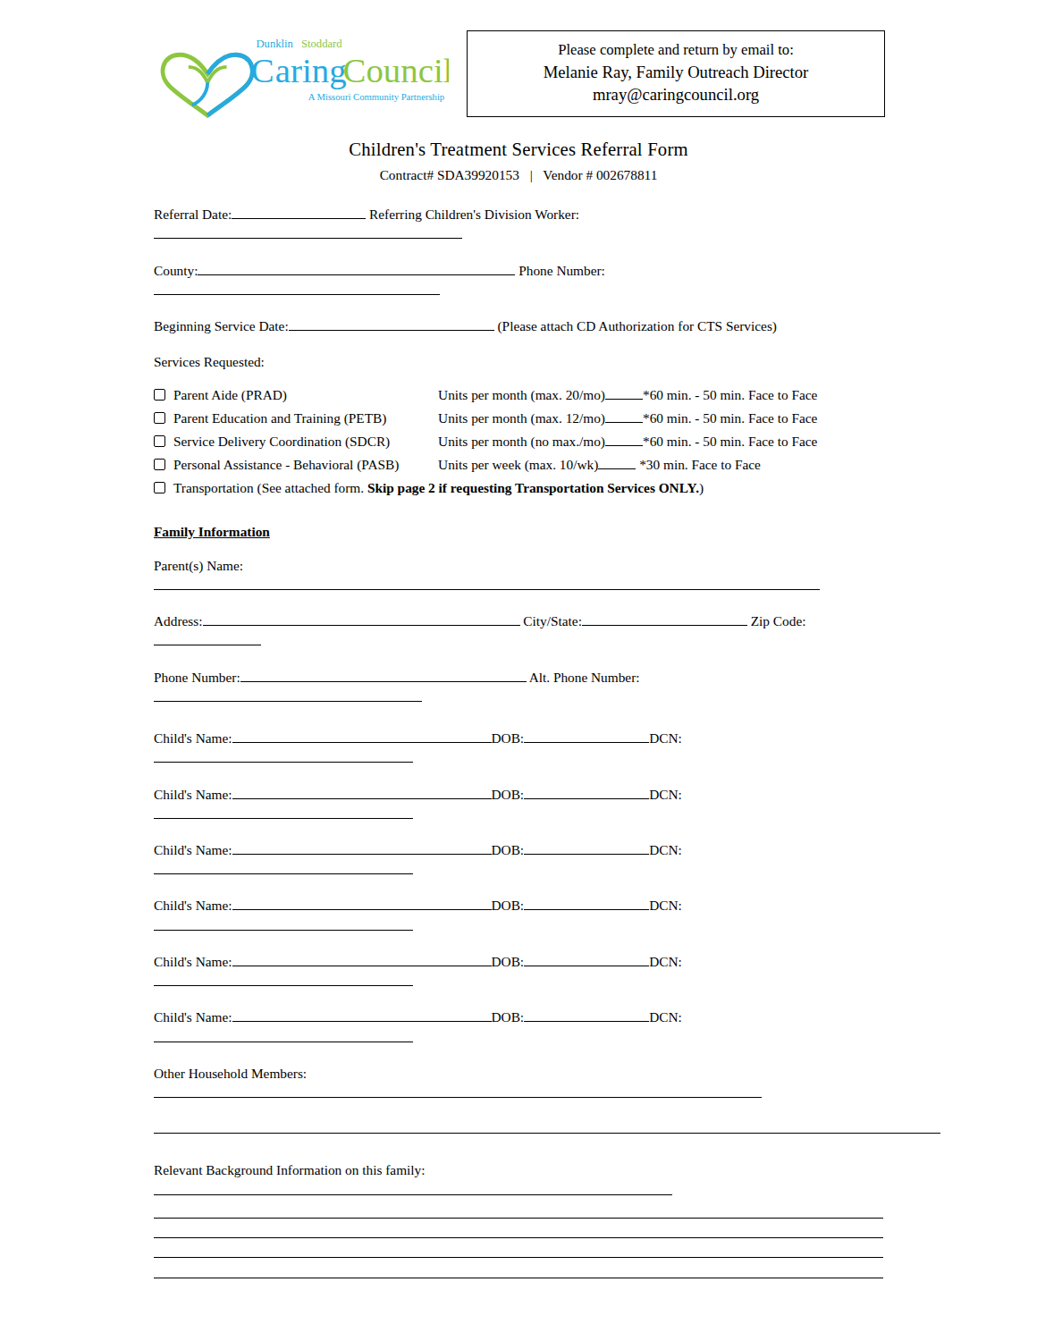Dunklin Stoddard C aring Council A Missouri Community Partnership
Please complete and return by email to:
Melanie Ray, Family Outreach Director
mray@caringcouncil.org
Children's Treatment Services Referral Form
Contract# SDA39920153 | Vendor # 002678811
Referral Date: Referring Children's Division Worker:
County: Phone Number:
Beginning Service Date: (Please attach CD Authorization for CTS Services)
Services Requested:
| | Parent Aide (PRAD) | Units per month (max. 20/mo) *60 min. - 50 min. Face to Face |
| | Parent Education and Training (PETB) | Units per month (max. 12/mo) *60 min. - 50 min. Face to Face |
| | Service Delivery Coordination (SDCR) | Units per month (no max./mo) *60 min. - 50 min. Face to Face |
| | Personal Assistance - Behavioral (PASB) | Units per week (max. 10/wk) *30 min. Face to Face |
| | Transportation (See attached form. Skip page 2 if requesting Transportation Services ONLY. ) |
Family Information
Parent(s) Name:
Address: City/State: Zip Code:
Phone Number: Alt. Phone Number:
Child's Name: DOB: DCN:
Child's Name: DOB: DCN:
Child's Name: DOB: DCN:
Child's Name: DOB: DCN:
Child's Name: DOB: DCN:
Child's Name: DOB: DCN:
Other Household Members:
Relevant Background Information on this family: